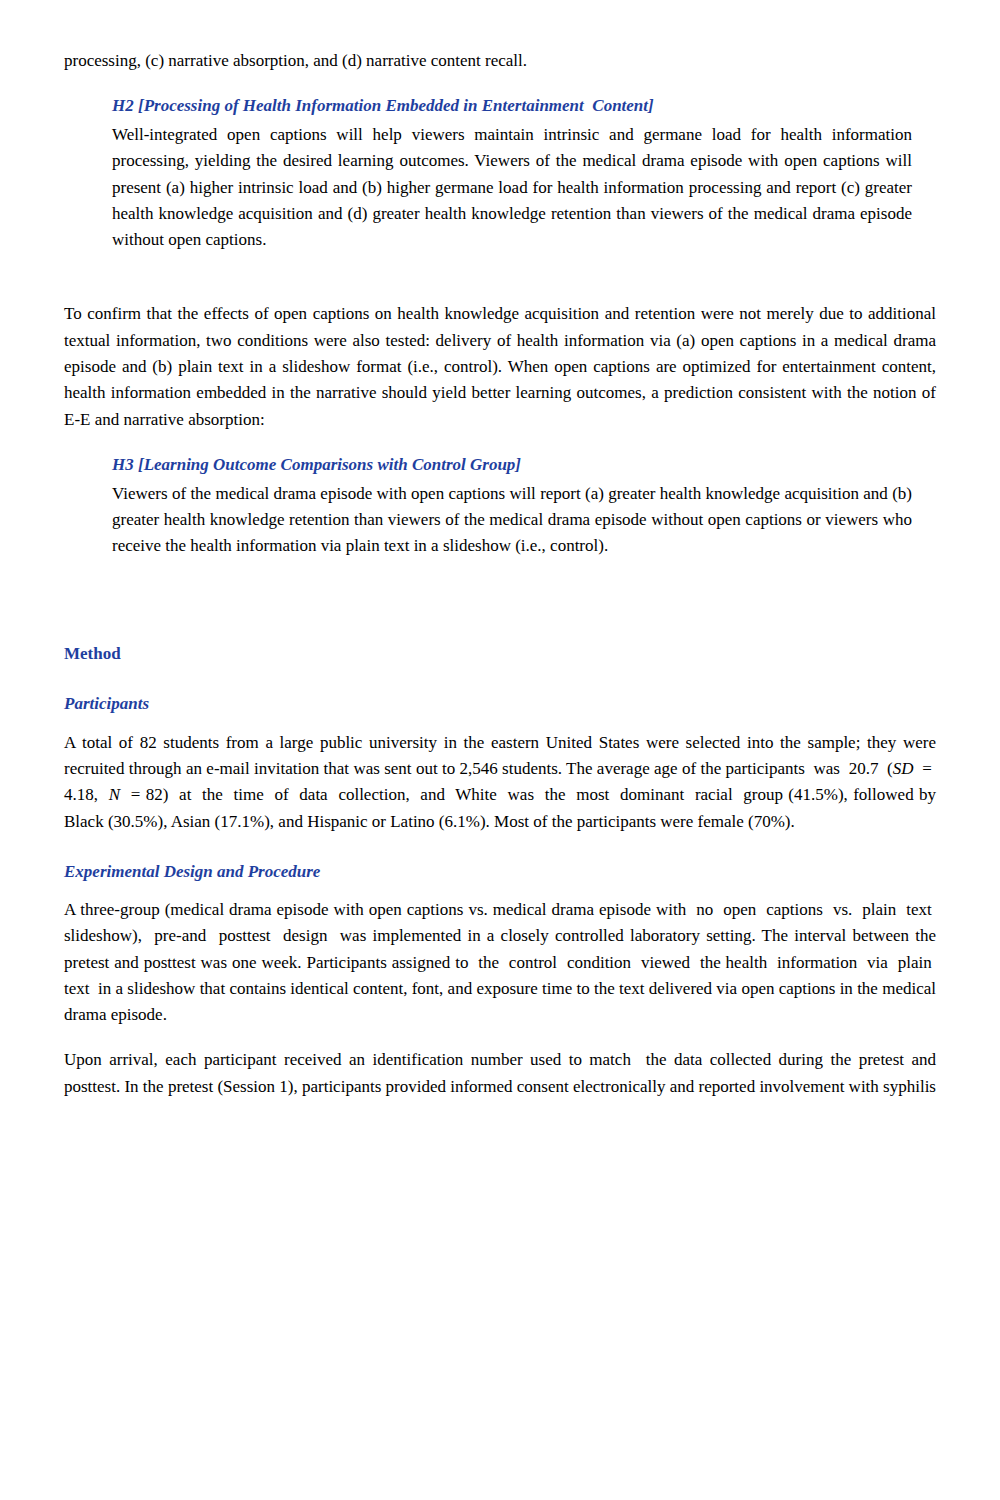processing, (c) narrative absorption, and (d) narrative content recall.
H2 [Processing of Health Information Embedded in Entertainment Content]
Well-integrated open captions will help viewers maintain intrinsic and germane load for health information processing, yielding the desired learning outcomes. Viewers of the medical drama episode with open captions will present (a) higher intrinsic load and (b) higher germane load for health information processing and report (c) greater health knowledge acquisition and (d) greater health knowledge retention than viewers of the medical drama episode without open captions.
To confirm that the effects of open captions on health knowledge acquisition and retention were not merely due to additional textual information, two conditions were also tested: delivery of health information via (a) open captions in a medical drama episode and (b) plain text in a slideshow format (i.e., control). When open captions are optimized for entertainment content, health information embedded in the narrative should yield better learning outcomes, a prediction consistent with the notion of E-E and narrative absorption:
H3 [Learning Outcome Comparisons with Control Group]
Viewers of the medical drama episode with open captions will report (a) greater health knowledge acquisition and (b) greater health knowledge retention than viewers of the medical drama episode without open captions or viewers who receive the health information via plain text in a slideshow (i.e., control).
Method
Participants
A total of 82 students from a large public university in the eastern United States were selected into the sample; they were recruited through an e-mail invitation that was sent out to 2,546 students. The average age of the participants was 20.7 (SD = 4.18, N = 82) at the time of data collection, and White was the most dominant racial group (41.5%), followed by Black (30.5%), Asian (17.1%), and Hispanic or Latino (6.1%). Most of the participants were female (70%).
Experimental Design and Procedure
A three-group (medical drama episode with open captions vs. medical drama episode with no open captions vs. plain text slideshow), pre-and posttest design was implemented in a closely controlled laboratory setting. The interval between the pretest and posttest was one week. Participants assigned to the control condition viewed the health information via plain text in a slideshow that contains identical content, font, and exposure time to the text delivered via open captions in the medical drama episode.
Upon arrival, each participant received an identification number used to match the data collected during the pretest and posttest. In the pretest (Session 1), participants provided informed consent electronically and reported involvement with syphilis